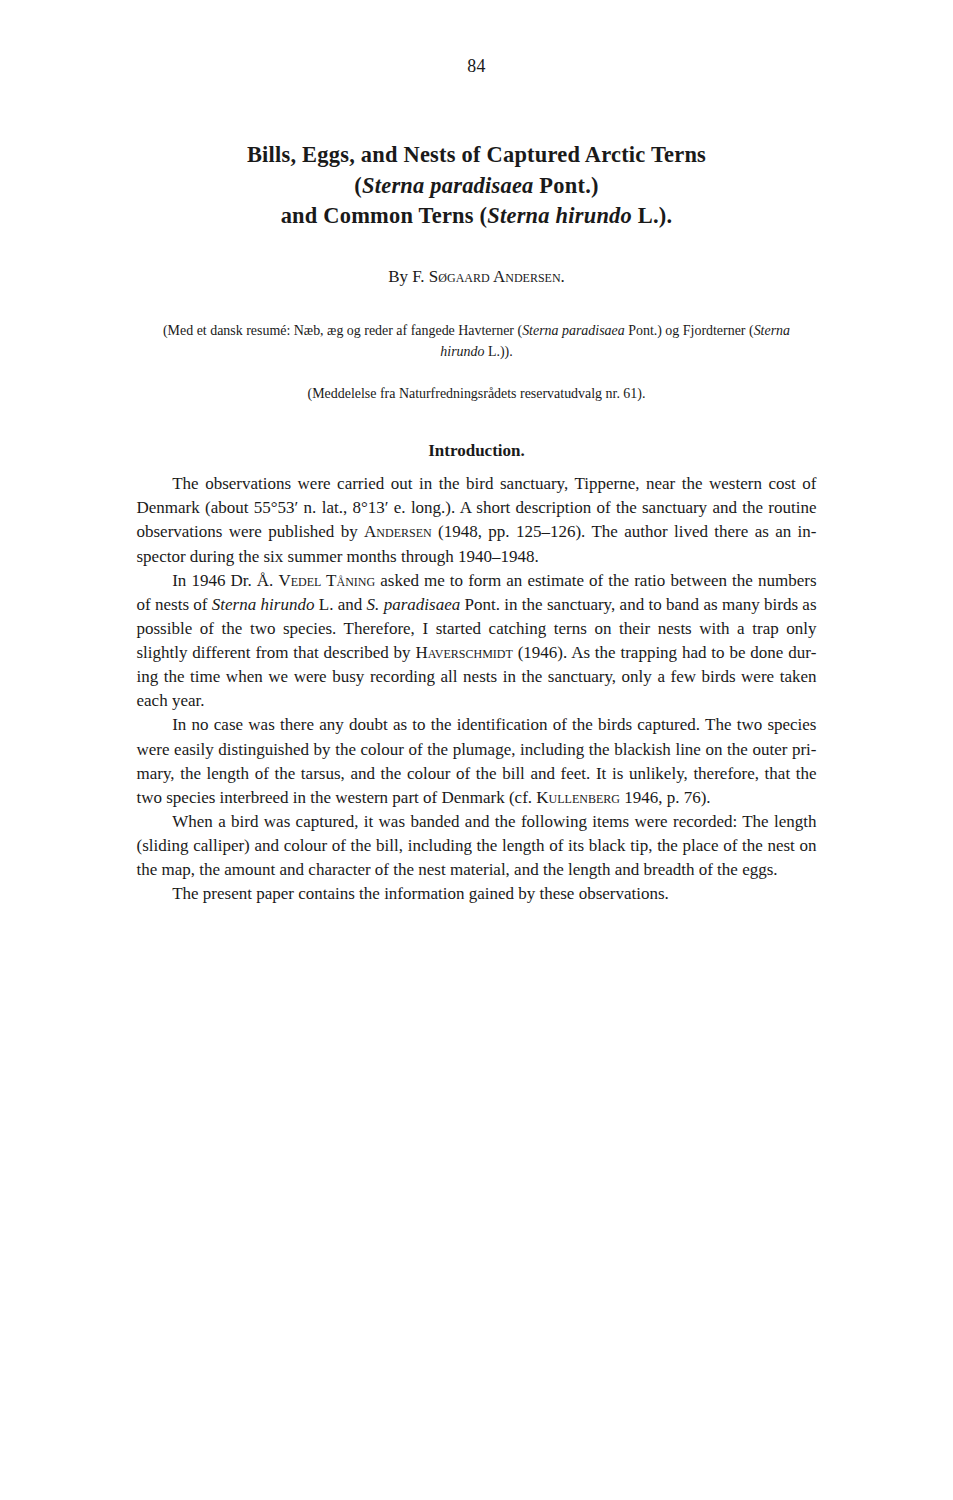84
Bills, Eggs, and Nests of Captured Arctic Terns
(Sterna paradisaea Pont.)
and Common Terns (Sterna hirundo L.).
By F. Søgaard Andersen.
(Med et dansk resumé: Næb, æg og reder af fangede Havterner (Sterna paradisaea Pont.) og Fjordterner (Sterna hirundo L.)).
(Meddelelse fra Naturfredningsrådets reservatudvalg nr. 61).
Introduction.
The observations were carried out in the bird sanctuary, Tipperne, near the western cost of Denmark (about 55°53′ n. lat., 8°13′ e. long.). A short description of the sanctuary and the routine observations were published by Andersen (1948, pp. 125–126). The author lived there as an inspector during the six summer months through 1940–1948.
In 1946 Dr. Å. Vedel Tåning asked me to form an estimate of the ratio between the numbers of nests of Sterna hirundo L. and S. paradisaea Pont. in the sanctuary, and to band as many birds as possible of the two species. Therefore, I started catching terns on their nests with a trap only slightly different from that described by Haverschmidt (1946). As the trapping had to be done during the time when we were busy recording all nests in the sanctuary, only a few birds were taken each year.
In no case was there any doubt as to the identification of the birds captured. The two species were easily distinguished by the colour of the plumage, including the blackish line on the outer primary, the length of the tarsus, and the colour of the bill and feet. It is unlikely, therefore, that the two species interbreed in the western part of Denmark (cf. Kullenberg 1946, p. 76).
When a bird was captured, it was banded and the following items were recorded: The length (sliding calliper) and colour of the bill, including the length of its black tip, the place of the nest on the map, the amount and character of the nest material, and the length and breadth of the eggs.
The present paper contains the information gained by these observations.